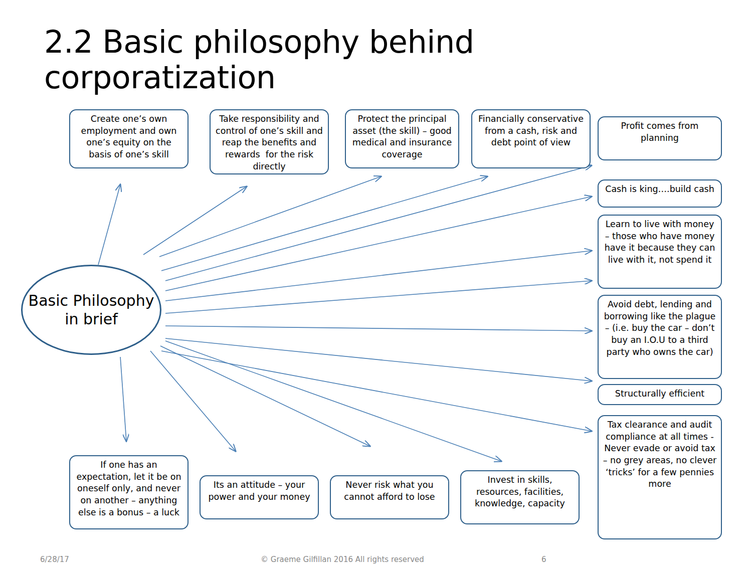2.2 Basic philosophy behind corporatization
Create one’s own employment and own one’s equity on the basis of one’s skill
Take responsibility and control of one’s skill and reap the benefits and rewards for the risk directly
Protect the principal asset (the skill) – good medical and insurance coverage
Financially conservative from a cash, risk and debt point of view
Profit comes from planning
Cash is king….build cash
Learn to live with money – those who have money have it because they can live with it, not spend it
Avoid debt, lending and borrowing like the plague – (i.e. buy the car – don’t buy an I.O.U to a third party who owns the car)
Structurally efficient
Tax clearance and audit compliance at all times - Never evade or avoid tax – no grey areas, no clever ‘tricks’ for a few pennies more
If one has an expectation, let it be on oneself only, and never on another – anything else is a bonus – a luck
Its an attitude – your power and your money
Never risk what you cannot afford to lose
Invest in skills, resources, facilities, knowledge, capacity
Basic Philosophy in brief
6/28/17 © Graeme Gilfillan 2016 All rights reserved 6